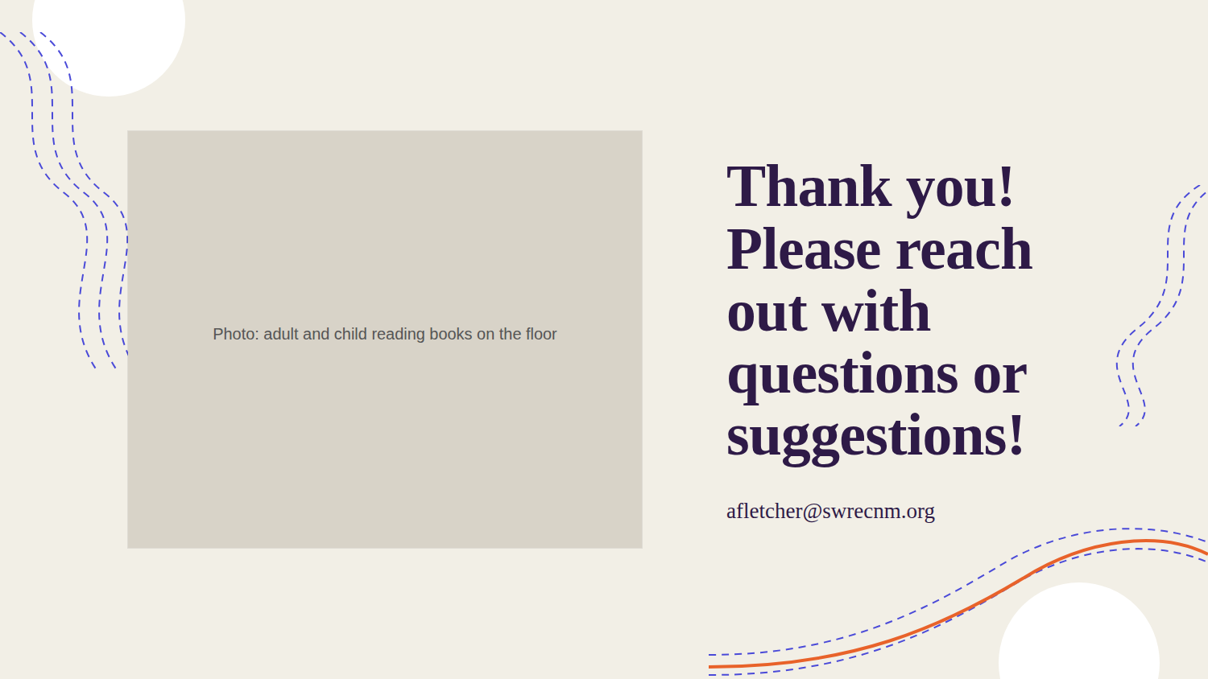Thank you! Please reach out with questions or suggestions!
afletcher@swrecnm.org